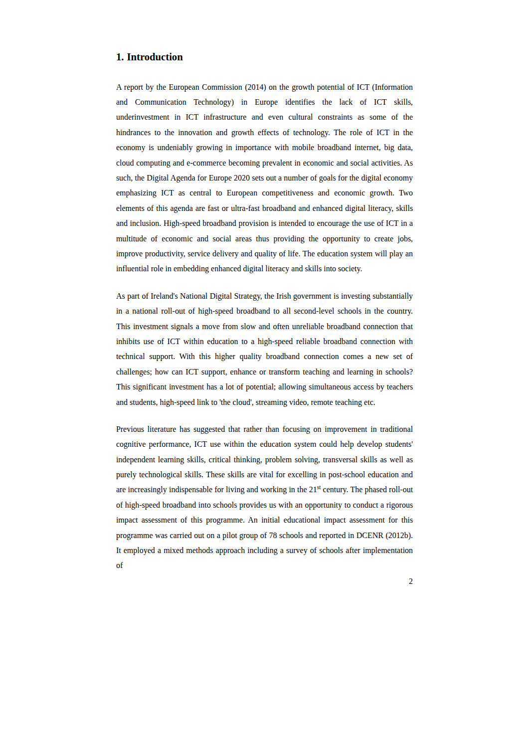1. Introduction
A report by the European Commission (2014) on the growth potential of ICT (Information and Communication Technology) in Europe identifies the lack of ICT skills, underinvestment in ICT infrastructure and even cultural constraints as some of the hindrances to the innovation and growth effects of technology. The role of ICT in the economy is undeniably growing in importance with mobile broadband internet, big data, cloud computing and e-commerce becoming prevalent in economic and social activities. As such, the Digital Agenda for Europe 2020 sets out a number of goals for the digital economy emphasizing ICT as central to European competitiveness and economic growth. Two elements of this agenda are fast or ultra-fast broadband and enhanced digital literacy, skills and inclusion. High-speed broadband provision is intended to encourage the use of ICT in a multitude of economic and social areas thus providing the opportunity to create jobs, improve productivity, service delivery and quality of life. The education system will play an influential role in embedding enhanced digital literacy and skills into society.
As part of Ireland's National Digital Strategy, the Irish government is investing substantially in a national roll-out of high-speed broadband to all second-level schools in the country. This investment signals a move from slow and often unreliable broadband connection that inhibits use of ICT within education to a high-speed reliable broadband connection with technical support. With this higher quality broadband connection comes a new set of challenges; how can ICT support, enhance or transform teaching and learning in schools? This significant investment has a lot of potential; allowing simultaneous access by teachers and students, high-speed link to 'the cloud', streaming video, remote teaching etc.
Previous literature has suggested that rather than focusing on improvement in traditional cognitive performance, ICT use within the education system could help develop students' independent learning skills, critical thinking, problem solving, transversal skills as well as purely technological skills. These skills are vital for excelling in post-school education and are increasingly indispensable for living and working in the 21st century. The phased roll-out of high-speed broadband into schools provides us with an opportunity to conduct a rigorous impact assessment of this programme. An initial educational impact assessment for this programme was carried out on a pilot group of 78 schools and reported in DCENR (2012b). It employed a mixed methods approach including a survey of schools after implementation of
2